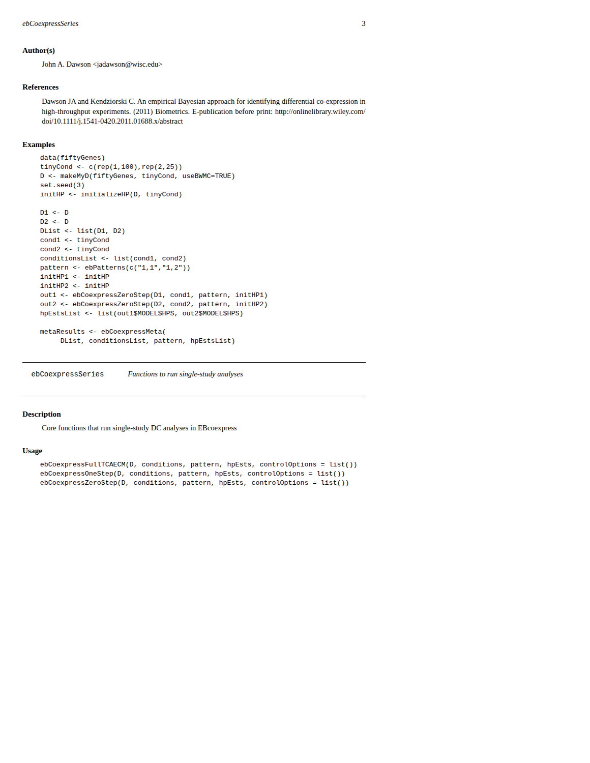ebCoexpressSeries 3
Author(s)
John A. Dawson <jadawson@wisc.edu>
References
Dawson JA and Kendziorski C. An empirical Bayesian approach for identifying differential co-expression in high-throughput experiments. (2011) Biometrics. E-publication before print: http://onlinelibrary.wiley.com/doi/10.1111/j.1541-0420.2011.01688.x/abstract
Examples
data(fiftyGenes)
tinyCond <- c(rep(1,100),rep(2,25))
D <- makeMyD(fiftyGenes, tinyCond, useBWMC=TRUE)
set.seed(3)
initHP <- initializeHP(D, tinyCond)

D1 <- D
D2 <- D
DList <- list(D1, D2)
cond1 <- tinyCond
cond2 <- tinyCond
conditionsList <- list(cond1, cond2)
pattern <- ebPatterns(c("1,1","1,2"))
initHP1 <- initHP
initHP2 <- initHP
out1 <- ebCoexpressZeroStep(D1, cond1, pattern, initHP1)
out2 <- ebCoexpressZeroStep(D2, cond2, pattern, initHP2)
hpEstsList <- list(out1$MODEL$HPS, out2$MODEL$HPS)

metaResults <- ebCoexpressMeta(
     DList, conditionsList, pattern, hpEstsList)
ebCoexpressSeries Functions to run single-study analyses
Description
Core functions that run single-study DC analyses in EBcoexpress
Usage
ebCoexpressFullTCAECM(D, conditions, pattern, hpEsts, controlOptions = list())
ebCoexpressOneStep(D, conditions, pattern, hpEsts, controlOptions = list())
ebCoexpressZeroStep(D, conditions, pattern, hpEsts, controlOptions = list())